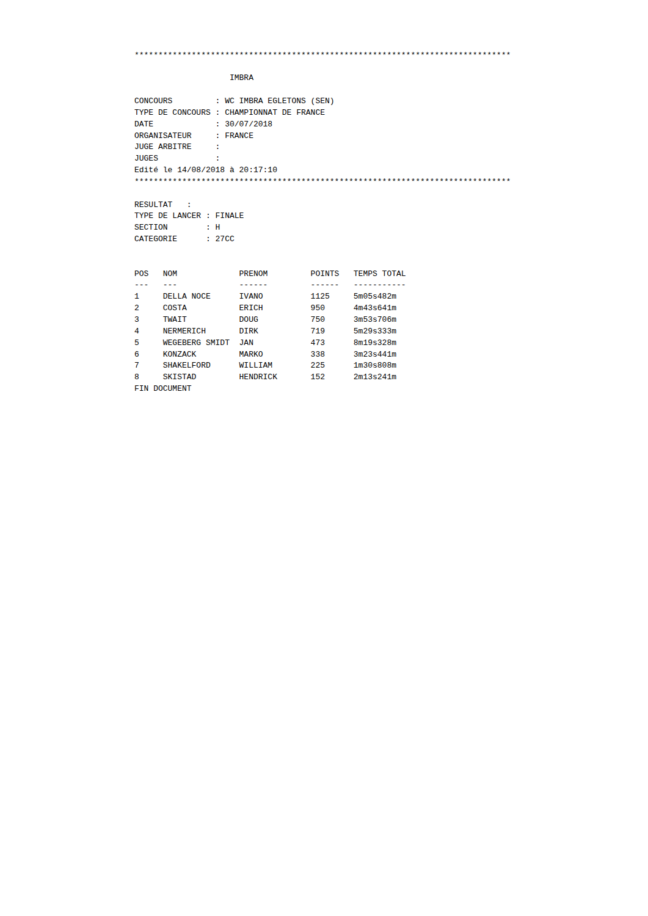*******************************************************************************

                    IMBRA

CONCOURS         : WC IMBRA EGLETONS (SEN)
TYPE DE CONCOURS : CHAMPIONNAT DE FRANCE
DATE             : 30/07/2018
ORGANISATEUR     : FRANCE
JUGE ARBITRE     :
JUGES            :
Edité le 14/08/2018 à 20:17:10
*******************************************************************************

RESULTAT   :
TYPE DE LANCER : FINALE
SECTION        : H
CATEGORIE      : 27CC


POS   NOM             PRENOM         POINTS   TEMPS TOTAL
---   ---             ------         ------   -----------
1     DELLA NOCE      IVANO          1125     5m05s482m
2     COSTA           ERICH          950      4m43s641m
3     TWAIT           DOUG           750      3m53s706m
4     NERMERICH       DIRK           719      5m29s333m
5     WEGEBERG SMIDT  JAN            473      8m19s328m
6     KONZACK         MARKO          338      3m23s441m
7     SHAKELFORD      WILLIAM        225      1m30s808m
8     SKISTAD         HENDRICK       152      2m13s241m
FIN DOCUMENT